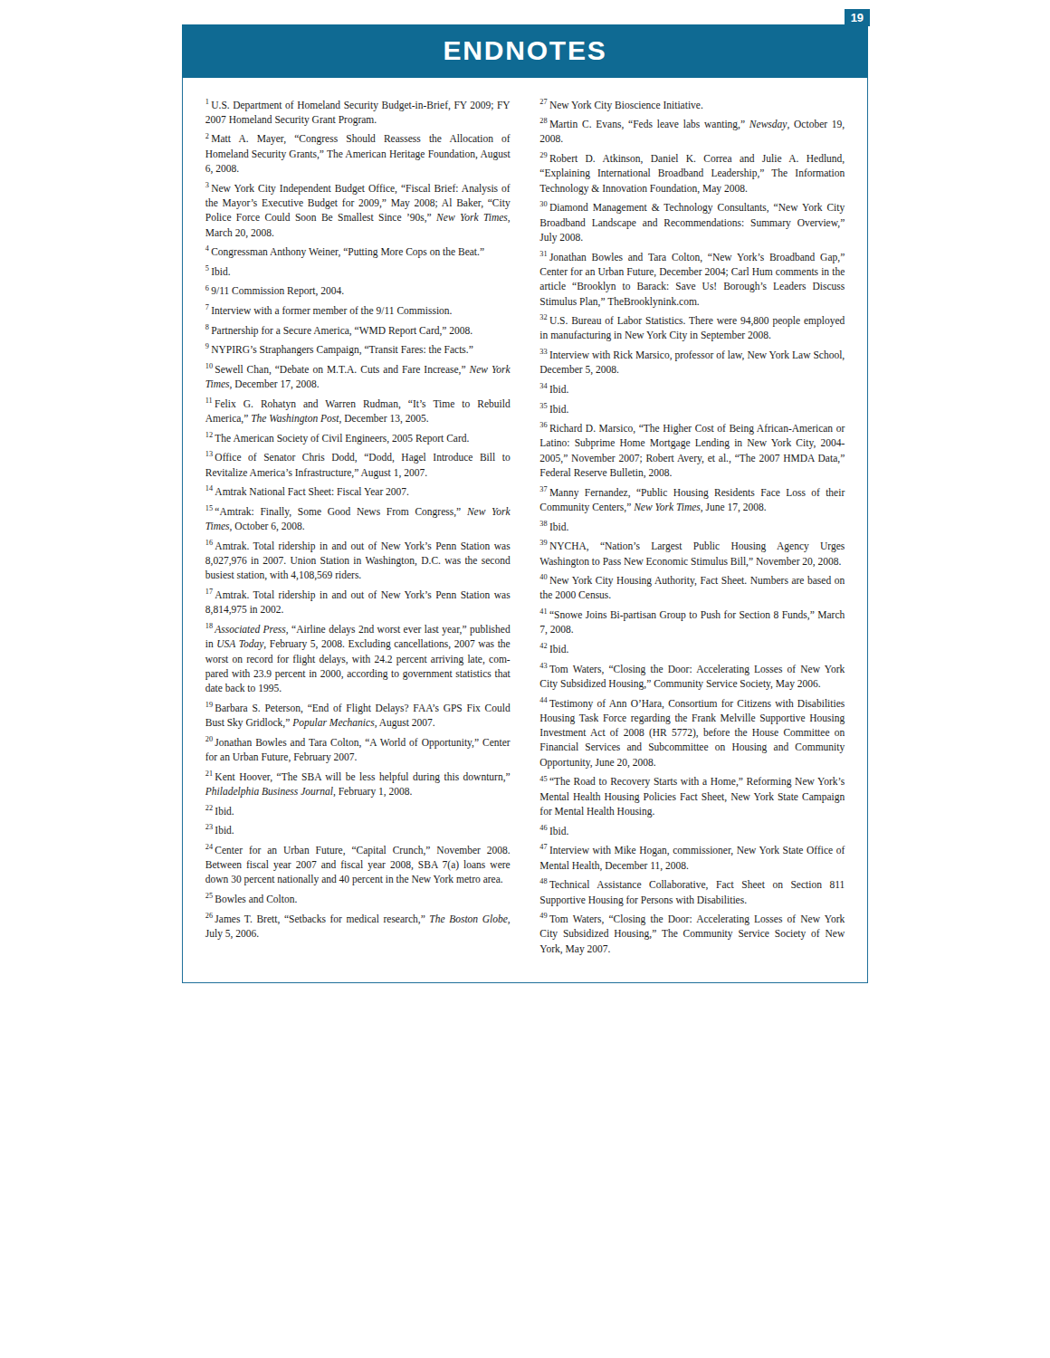Endnotes
19
U.S. Department of Homeland Security Budget-in-Brief, FY 2009; FY 2007 Homeland Security Grant Program.
Matt A. Mayer, “Congress Should Reassess the Allocation of Homeland Security Grants,” The American Heritage Foundation, August 6, 2008.
New York City Independent Budget Office, “Fiscal Brief: Analysis of the Mayor’s Executive Budget for 2009,” May 2008; Al Baker, “City Police Force Could Soon Be Smallest Since ’90s,” New York Times, March 20, 2008.
Congressman Anthony Weiner, “Putting More Cops on the Beat.”
Ibid.
9/11 Commission Report, 2004.
Interview with a former member of the 9/11 Commission.
Partnership for a Secure America, “WMD Report Card,” 2008.
NYPIRG’s Straphangers Campaign, “Transit Fares: the Facts.”
Sewell Chan, “Debate on M.T.A. Cuts and Fare Increase,” New York Times, December 17, 2008.
Felix G. Rohatyn and Warren Rudman, “It’s Time to Rebuild America,” The Washington Post, December 13, 2005.
The American Society of Civil Engineers, 2005 Report Card.
Office of Senator Chris Dodd, “Dodd, Hagel Introduce Bill to Revitalize America’s Infrastructure,” August 1, 2007.
Amtrak National Fact Sheet: Fiscal Year 2007.
“Amtrak: Finally, Some Good News From Congress,” New York Times, October 6, 2008.
Amtrak. Total ridership in and out of New York’s Penn Station was 8,027,976 in 2007. Union Station in Washington, D.C. was the second busiest station, with 4,108,569 riders.
Amtrak. Total ridership in and out of New York’s Penn Station was 8,814,975 in 2002.
Associated Press, “Airline delays 2nd worst ever last year,” published in USA Today, February 5, 2008. Excluding cancellations, 2007 was the worst on record for flight delays, with 24.2 percent arriving late, compared with 23.9 percent in 2000, according to government statistics that date back to 1995.
Barbara S. Peterson, “End of Flight Delays? FAA’s GPS Fix Could Bust Sky Gridlock,” Popular Mechanics, August 2007.
Jonathan Bowles and Tara Colton, “A World of Opportunity,” Center for an Urban Future, February 2007.
Kent Hoover, “The SBA will be less helpful during this downturn,” Philadelphia Business Journal, February 1, 2008.
Ibid.
Ibid.
Center for an Urban Future, “Capital Crunch,” November 2008. Between fiscal year 2007 and fiscal year 2008, SBA 7(a) loans were down 30 percent nationally and 40 percent in the New York metro area.
Bowles and Colton.
James T. Brett, “Setbacks for medical research,” The Boston Globe, July 5, 2006.
New York City Bioscience Initiative.
Martin C. Evans, “Feds leave labs wanting,” Newsday, October 19, 2008.
Robert D. Atkinson, Daniel K. Correa and Julie A. Hedlund, “Explaining International Broadband Leadership,” The Information Technology & Innovation Foundation, May 2008.
Diamond Management & Technology Consultants, “New York City Broadband Landscape and Recommendations: Summary Overview,” July 2008.
Jonathan Bowles and Tara Colton, “New York’s Broadband Gap,” Center for an Urban Future, December 2004; Carl Hum comments in the article “Brooklyn to Barack: Save Us! Borough’s Leaders Discuss Stimulus Plan,” TheBrooklynink.com.
U.S. Bureau of Labor Statistics. There were 94,800 people employed in manufacturing in New York City in September 2008.
Interview with Rick Marsico, professor of law, New York Law School, December 5, 2008.
Ibid.
Ibid.
Richard D. Marsico, “The Higher Cost of Being African-American or Latino: Subprime Home Mortgage Lending in New York City, 2004-2005,” November 2007; Robert Avery, et al., “The 2007 HMDA Data,” Federal Reserve Bulletin, 2008.
Manny Fernandez, “Public Housing Residents Face Loss of their Community Centers,” New York Times, June 17, 2008.
Ibid.
NYCHA, “Nation’s Largest Public Housing Agency Urges Washington to Pass New Economic Stimulus Bill,” November 20, 2008.
New York City Housing Authority, Fact Sheet. Numbers are based on the 2000 Census.
“Snowe Joins Bi-partisan Group to Push for Section 8 Funds,” March 7, 2008.
Ibid.
Tom Waters, “Closing the Door: Accelerating Losses of New York City Subsidized Housing,” Community Service Society, May 2006.
Testimony of Ann O’Hara, Consortium for Citizens with Disabilities Housing Task Force regarding the Frank Melville Supportive Housing Investment Act of 2008 (HR 5772), before the House Committee on Financial Services and Subcommittee on Housing and Community Opportunity, June 20, 2008.
“The Road to Recovery Starts with a Home,” Reforming New York’s Mental Health Housing Policies Fact Sheet, New York State Campaign for Mental Health Housing.
Ibid.
Interview with Mike Hogan, commissioner, New York State Office of Mental Health, December 11, 2008.
Technical Assistance Collaborative, Fact Sheet on Section 811 Supportive Housing for Persons with Disabilities.
Tom Waters, “Closing the Door: Accelerating Losses of New York City Subsidized Housing,” The Community Service Society of New York, May 2007.